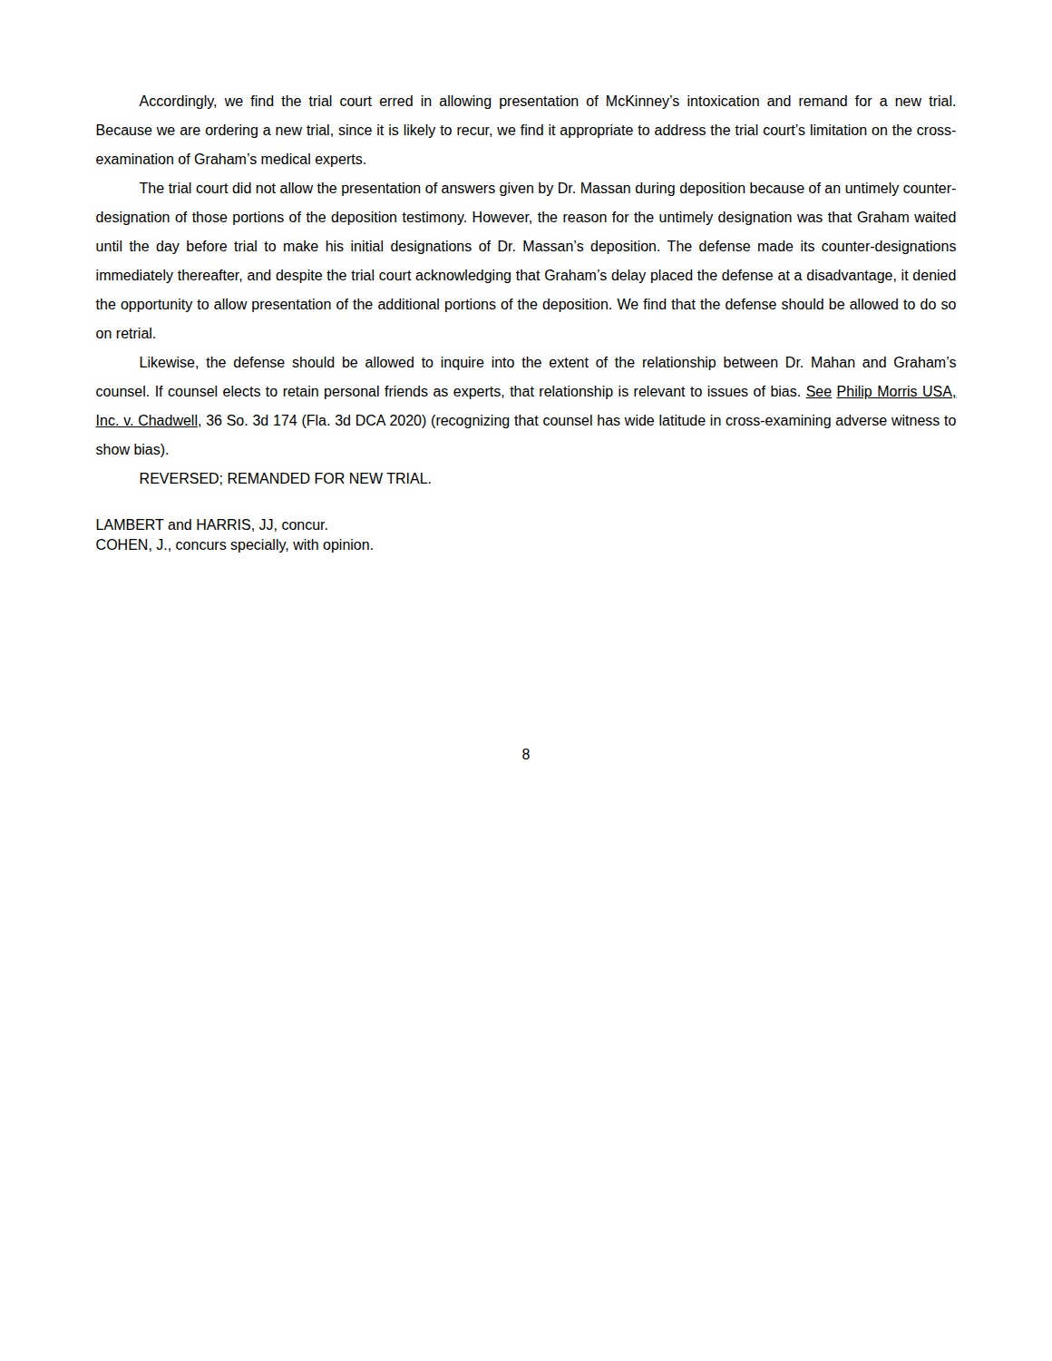Accordingly, we find the trial court erred in allowing presentation of McKinney’s intoxication and remand for a new trial. Because we are ordering a new trial, since it is likely to recur, we find it appropriate to address the trial court’s limitation on the cross-examination of Graham’s medical experts.
The trial court did not allow the presentation of answers given by Dr. Massan during deposition because of an untimely counter-designation of those portions of the deposition testimony. However, the reason for the untimely designation was that Graham waited until the day before trial to make his initial designations of Dr. Massan’s deposition. The defense made its counter-designations immediately thereafter, and despite the trial court acknowledging that Graham’s delay placed the defense at a disadvantage, it denied the opportunity to allow presentation of the additional portions of the deposition. We find that the defense should be allowed to do so on retrial.
Likewise, the defense should be allowed to inquire into the extent of the relationship between Dr. Mahan and Graham’s counsel. If counsel elects to retain personal friends as experts, that relationship is relevant to issues of bias. See Philip Morris USA, Inc. v. Chadwell, 36 So. 3d 174 (Fla. 3d DCA 2020) (recognizing that counsel has wide latitude in cross-examining adverse witness to show bias).
REVERSED; REMANDED FOR NEW TRIAL.
LAMBERT and HARRIS, JJ, concur.
COHEN, J., concurs specially, with opinion.
8